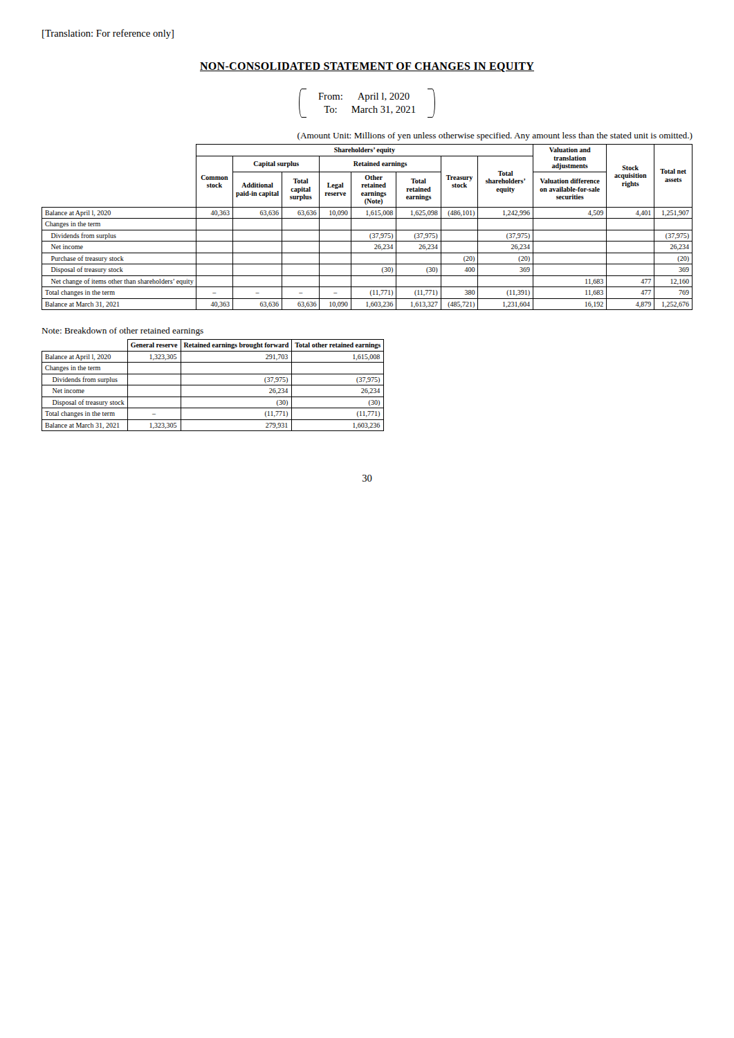[Translation: For reference only]
NON-CONSOLIDATED STATEMENT OF CHANGES IN EQUITY
| From: | April l, 2020 |
| To: | March 31, 2021 |
(Amount Unit: Millions of yen unless otherwise specified. Any amount less than the stated unit is omitted.)
| | Shareholders’ equity | Valuation and translation adjustments | Stock acquisition rights | Total net assets |
| --- | --- | --- | --- | --- |
| Common stock | Capital surplus | Retained earnings | Treasury stock | Total shareholders’ equity |
| Additional paid-in capital | Total capital surplus | Legal reserve | Other retained earnings (Note) | Total retained earnings | Valuation difference on available-for-sale securities |
| Balance at April l, 2020 | 40,363 | 63,636 | 63,636 | 10,090 | 1,615,008 | 1,625,098 | (486,101) | 1,242,996 | 4,509 | 4,401 | 1,251,907 |
| Changes in the term | | | | | | | | | | | |
| | Dividends from surplus | | | | | (37,975) | (37,975) | | (37,975) | | | (37,975) |
| | Net income | | | | | 26,234 | 26,234 | | 26,234 | | | 26,234 |
| | Purchase of treasury stock | | | | | | | (20) | (20) | | | (20) |
| | Disposal of treasury stock | | | | | (30) | (30) | 400 | 369 | | | 369 |
| | Net change of items other than shareholders’ equity | | | | | | | | | 11,683 | 477 | 12,160 |
| Total changes in the term | – | – | – | – | (11,771) | (11,771) | 380 | (11,391) | 11,683 | 477 | 769 |
| Balance at March 31, 2021 | 40,363 | 63,636 | 63,636 | 10,090 | 1,603,236 | 1,613,327 | (485,721) | 1,231,604 | 16,192 | 4,879 | 1,252,676 |
Note: Breakdown of other retained earnings
| | General reserve | Retained earnings brought forward | Total other retained earnings |
| --- | --- | --- | --- |
| Balance at April l, 2020 | 1,323,305 | 291,703 | 1,615,008 |
| Changes in the term | | | |
| | Dividends from surplus | | (37,975) | (37,975) |
| | Net income | | 26,234 | 26,234 |
| | Disposal of treasury stock | | (30) | (30) |
| Total changes in the term | – | (11,771) | (11,771) |
| Balance at March 31, 2021 | 1,323,305 | 279,931 | 1,603,236 |
30